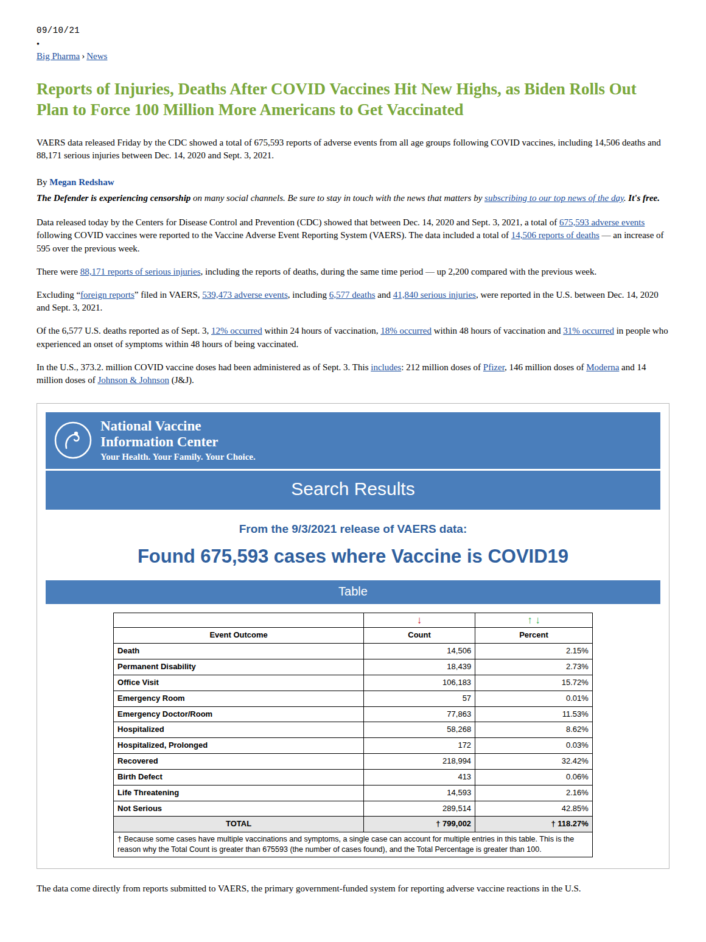09/10/21
•
Big Pharma›News
Reports of Injuries, Deaths After COVID Vaccines Hit New Highs, as Biden Rolls Out Plan to Force 100 Million More Americans to Get Vaccinated
VAERS data released Friday by the CDC showed a total of 675,593 reports of adverse events from all age groups following COVID vaccines, including 14,506 deaths and 88,171 serious injuries between Dec. 14, 2020 and Sept. 3, 2021.
By Megan Redshaw
The Defender is experiencing censorship on many social channels. Be sure to stay in touch with the news that matters by subscribing to our top news of the day. It's free.
Data released today by the Centers for Disease Control and Prevention (CDC) showed that between Dec. 14, 2020 and Sept. 3, 2021, a total of 675,593 adverse events following COVID vaccines were reported to the Vaccine Adverse Event Reporting System (VAERS). The data included a total of 14,506 reports of deaths — an increase of 595 over the previous week.
There were 88,171 reports of serious injuries, including the reports of deaths, during the same time period — up 2,200 compared with the previous week.
Excluding “foreign reports” filed in VAERS, 539,473 adverse events, including 6,577 deaths and 41,840 serious injuries, were reported in the U.S. between Dec. 14, 2020 and Sept. 3, 2021.
Of the 6,577 U.S. deaths reported as of Sept. 3, 12% occurred within 24 hours of vaccination, 18% occurred within 48 hours of vaccination and 31% occurred in people who experienced an onset of symptoms within 48 hours of being vaccinated.
In the U.S., 373.2. million COVID vaccine doses had been administered as of Sept. 3. This includes: 212 million doses of Pfizer, 146 million doses of Moderna and 14 million doses of Johnson & Johnson (J&J).
National Vaccine
Information Center
Your Health. Your Family. Your Choice.
Search Results
From the 9/3/2021 release of VAERS data:
Found 675,593 cases where Vaccine is COVID19
Table
| | ↓ | ↑ ↓ |
| Event Outcome | Count | Percent |
| Death | 14,506 | 2.15% |
| Permanent Disability | 18,439 | 2.73% |
| Office Visit | 106,183 | 15.72% |
| Emergency Room | 57 | 0.01% |
| Emergency Doctor/Room | 77,863 | 11.53% |
| Hospitalized | 58,268 | 8.62% |
| Hospitalized, Prolonged | 172 | 0.03% |
| Recovered | 218,994 | 32.42% |
| Birth Defect | 413 | 0.06% |
| Life Threatening | 14,593 | 2.16% |
| Not Serious | 289,514 | 42.85% |
| TOTAL | † 799,002 | † 118.27% |
| † Because some cases have multiple vaccinations and symptoms, a single case can account for multiple entries in this table. This is the reason why the Total Count is greater than 675593 (the number of cases found), and the Total Percentage is greater than 100. |
The data come directly from reports submitted to VAERS, the primary government-funded system for reporting adverse vaccine reactions in the U.S.